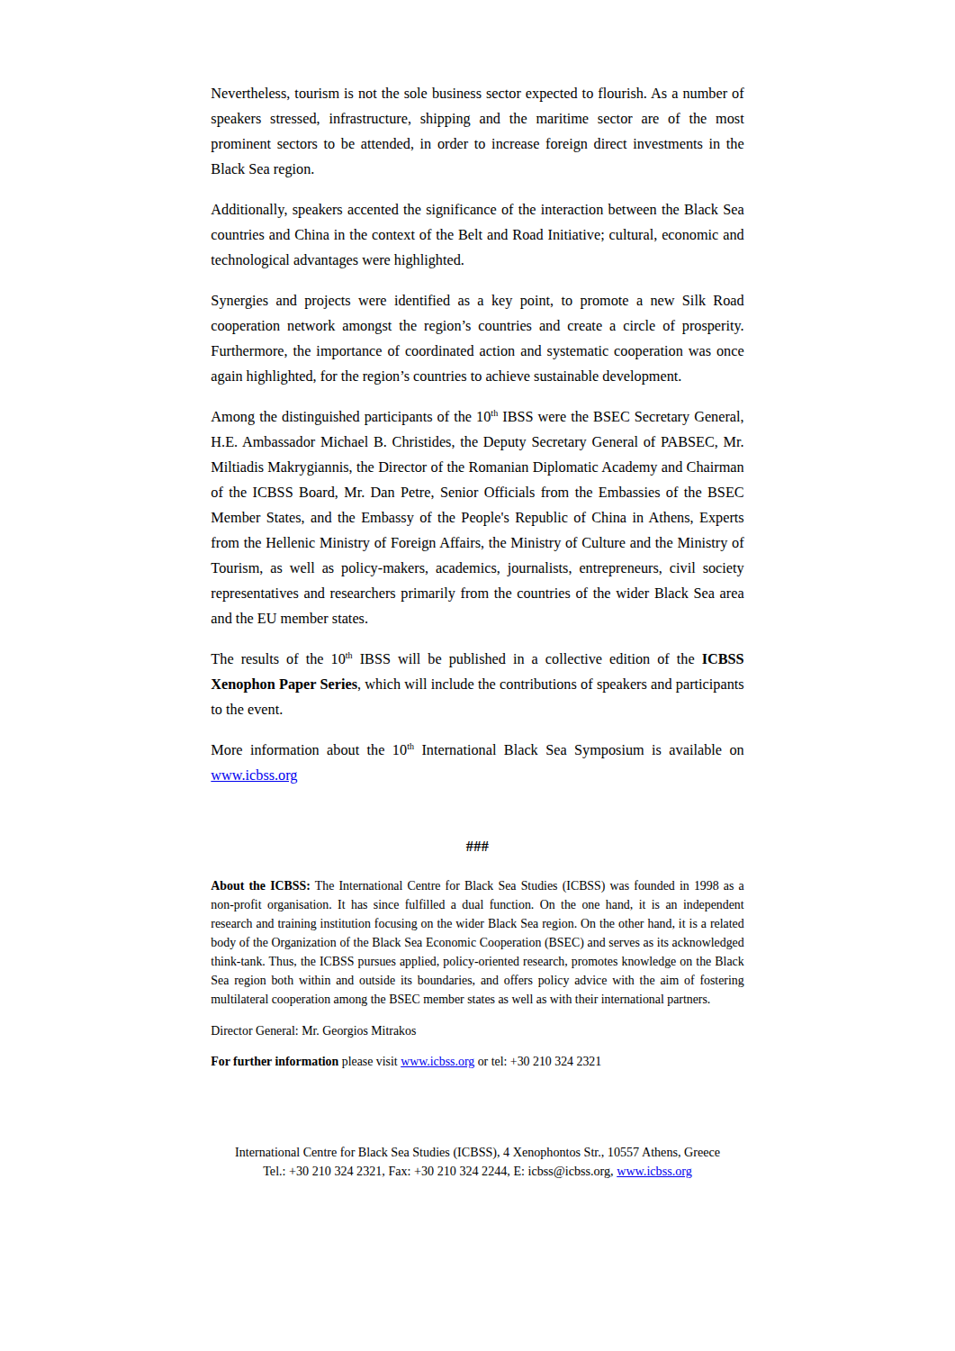Nevertheless, tourism is not the sole business sector expected to flourish. As a number of speakers stressed, infrastructure, shipping and the maritime sector are of the most prominent sectors to be attended, in order to increase foreign direct investments in the Black Sea region.
Additionally, speakers accented the significance of the interaction between the Black Sea countries and China in the context of the Belt and Road Initiative; cultural, economic and technological advantages were highlighted.
Synergies and projects were identified as a key point, to promote a new Silk Road cooperation network amongst the region’s countries and create a circle of prosperity. Furthermore, the importance of coordinated action and systematic cooperation was once again highlighted, for the region’s countries to achieve sustainable development.
Among the distinguished participants of the 10th IBSS were the BSEC Secretary General, H.E. Ambassador Michael B. Christides, the Deputy Secretary General of PABSEC, Mr. Miltiadis Makrygiannis, the Director of the Romanian Diplomatic Academy and Chairman of the ICBSS Board, Mr. Dan Petre, Senior Officials from the Embassies of the BSEC Member States, and the Embassy of the People's Republic of China in Athens, Experts from the Hellenic Ministry of Foreign Affairs, the Ministry of Culture and the Ministry of Tourism, as well as policy-makers, academics, journalists, entrepreneurs, civil society representatives and researchers primarily from the countries of the wider Black Sea area and the EU member states.
The results of the 10th IBSS will be published in a collective edition of the ICBSS Xenophon Paper Series, which will include the contributions of speakers and participants to the event.
More information about the 10th International Black Sea Symposium is available on www.icbss.org
###
About the ICBSS: The International Centre for Black Sea Studies (ICBSS) was founded in 1998 as a non-profit organisation. It has since fulfilled a dual function. On the one hand, it is an independent research and training institution focusing on the wider Black Sea region. On the other hand, it is a related body of the Organization of the Black Sea Economic Cooperation (BSEC) and serves as its acknowledged think-tank. Thus, the ICBSS pursues applied, policy-oriented research, promotes knowledge on the Black Sea region both within and outside its boundaries, and offers policy advice with the aim of fostering multilateral cooperation among the BSEC member states as well as with their international partners.
Director General: Mr. Georgios Mitrakos
For further information please visit www.icbss.org or tel: +30 210 324 2321
International Centre for Black Sea Studies (ICBSS), 4 Xenophontos Str., 10557 Athens, Greece
Tel.: +30 210 324 2321, Fax: +30 210 324 2244, E: icbss@icbss.org, www.icbss.org